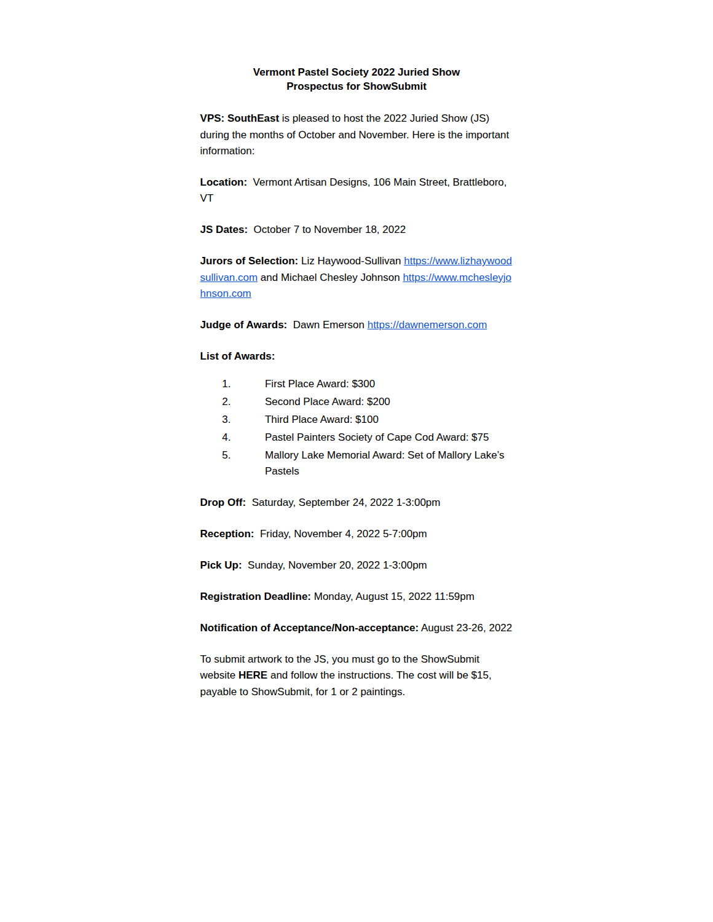Vermont Pastel Society 2022 Juried Show Prospectus for ShowSubmit
VPS: SouthEast is pleased to host the 2022 Juried Show (JS) during the months of October and November. Here is the important information:
Location: Vermont Artisan Designs, 106 Main Street, Brattleboro, VT
JS Dates: October 7 to November 18, 2022
Jurors of Selection: Liz Haywood-Sullivan https://www.lizhaywoodsullivan.com and Michael Chesley Johnson https://www.mchesleyjohnson.com
Judge of Awards: Dawn Emerson https://dawnemerson.com
List of Awards:
First Place Award: $300
Second Place Award: $200
Third Place Award: $100
Pastel Painters Society of Cape Cod Award: $75
Mallory Lake Memorial Award: Set of Mallory Lake’s Pastels
Drop Off: Saturday, September 24, 2022 1-3:00pm
Reception: Friday, November 4, 2022 5-7:00pm
Pick Up: Sunday, November 20, 2022 1-3:00pm
Registration Deadline: Monday, August 15, 2022 11:59pm
Notification of Acceptance/Non-acceptance: August 23-26, 2022
To submit artwork to the JS, you must go to the ShowSubmit website HERE and follow the instructions. The cost will be $15, payable to ShowSubmit, for 1 or 2 paintings.